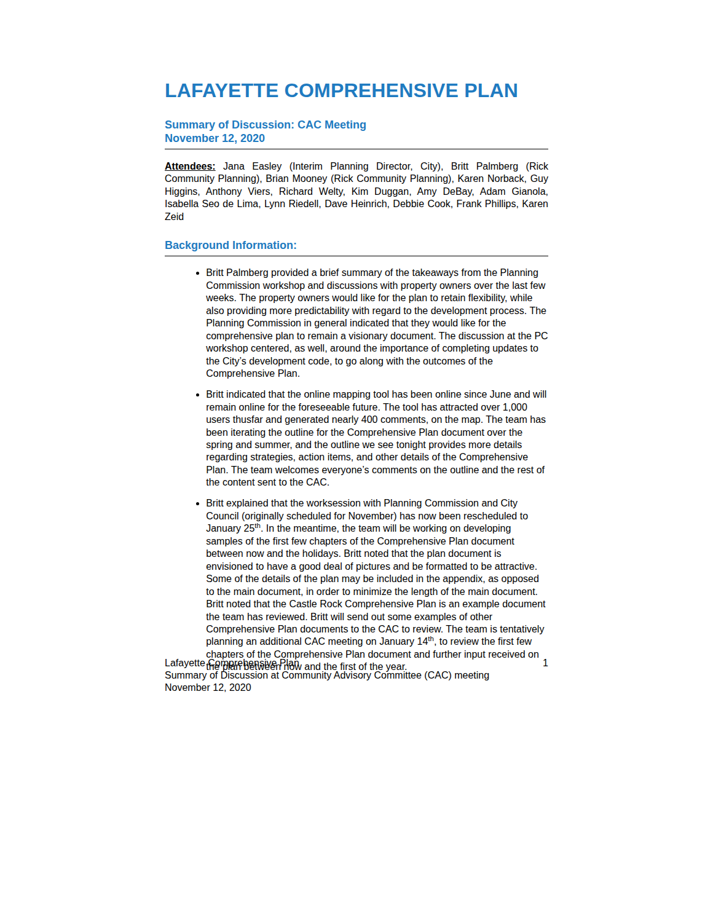LAFAYETTE COMPREHENSIVE PLAN
Summary of Discussion: CAC Meeting
November 12, 2020
Attendees: Jana Easley (Interim Planning Director, City), Britt Palmberg (Rick Community Planning), Brian Mooney (Rick Community Planning), Karen Norback, Guy Higgins, Anthony Viers, Richard Welty, Kim Duggan, Amy DeBay, Adam Gianola, Isabella Seo de Lima, Lynn Riedell, Dave Heinrich, Debbie Cook, Frank Phillips, Karen Zeid
Background Information:
Britt Palmberg provided a brief summary of the takeaways from the Planning Commission workshop and discussions with property owners over the last few weeks. The property owners would like for the plan to retain flexibility, while also providing more predictability with regard to the development process. The Planning Commission in general indicated that they would like for the comprehensive plan to remain a visionary document. The discussion at the PC workshop centered, as well, around the importance of completing updates to the City’s development code, to go along with the outcomes of the Comprehensive Plan.
Britt indicated that the online mapping tool has been online since June and will remain online for the foreseeable future. The tool has attracted over 1,000 users thusfar and generated nearly 400 comments, on the map. The team has been iterating the outline for the Comprehensive Plan document over the spring and summer, and the outline we see tonight provides more details regarding strategies, action items, and other details of the Comprehensive Plan. The team welcomes everyone’s comments on the outline and the rest of the content sent to the CAC.
Britt explained that the worksession with Planning Commission and City Council (originally scheduled for November) has now been rescheduled to January 25th. In the meantime, the team will be working on developing samples of the first few chapters of the Comprehensive Plan document between now and the holidays. Britt noted that the plan document is envisioned to have a good deal of pictures and be formatted to be attractive. Some of the details of the plan may be included in the appendix, as opposed to the main document, in order to minimize the length of the main document. Britt noted that the Castle Rock Comprehensive Plan is an example document the team has reviewed. Britt will send out some examples of other Comprehensive Plan documents to the CAC to review. The team is tentatively planning an additional CAC meeting on January 14th, to review the first few chapters of the Comprehensive Plan document and further input received on the plan between now and the first of the year.
| Lafayette Comprehensive Plan Summary of Discussion at Community Advisory Committee (CAC) meeting November 12, 2020 | 1 |